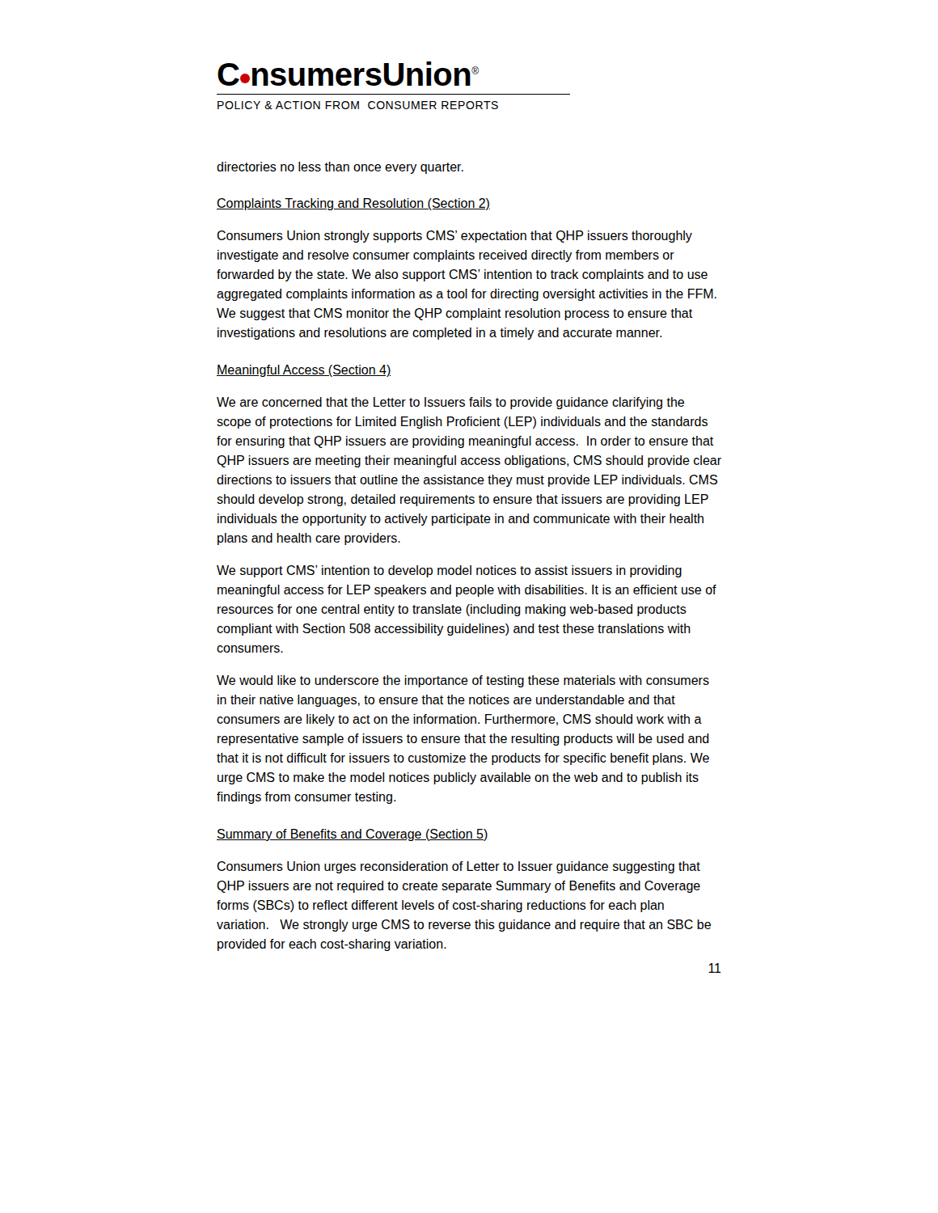C nsumers Union®
POLICY & ACTION FROM CONSUMER REPORTS
directories no less than once every quarter.
Complaints Tracking and Resolution (Section 2)
Consumers Union strongly supports CMS’ expectation that QHP issuers thoroughly investigate and resolve consumer complaints received directly from members or forwarded by the state. We also support CMS’ intention to track complaints and to use aggregated complaints information as a tool for directing oversight activities in the FFM. We suggest that CMS monitor the QHP complaint resolution process to ensure that investigations and resolutions are completed in a timely and accurate manner.
Meaningful Access (Section 4)
We are concerned that the Letter to Issuers fails to provide guidance clarifying the scope of protections for Limited English Proficient (LEP) individuals and the standards for ensuring that QHP issuers are providing meaningful access. In order to ensure that QHP issuers are meeting their meaningful access obligations, CMS should provide clear directions to issuers that outline the assistance they must provide LEP individuals. CMS should develop strong, detailed requirements to ensure that issuers are providing LEP individuals the opportunity to actively participate in and communicate with their health plans and health care providers.
We support CMS’ intention to develop model notices to assist issuers in providing meaningful access for LEP speakers and people with disabilities. It is an efficient use of resources for one central entity to translate (including making web-based products compliant with Section 508 accessibility guidelines) and test these translations with consumers.
We would like to underscore the importance of testing these materials with consumers in their native languages, to ensure that the notices are understandable and that consumers are likely to act on the information. Furthermore, CMS should work with a representative sample of issuers to ensure that the resulting products will be used and that it is not difficult for issuers to customize the products for specific benefit plans. We urge CMS to make the model notices publicly available on the web and to publish its findings from consumer testing.
Summary of Benefits and Coverage (Section 5)
Consumers Union urges reconsideration of Letter to Issuer guidance suggesting that QHP issuers are not required to create separate Summary of Benefits and Coverage forms (SBCs) to reflect different levels of cost-sharing reductions for each plan variation. We strongly urge CMS to reverse this guidance and require that an SBC be provided for each cost-sharing variation.
11